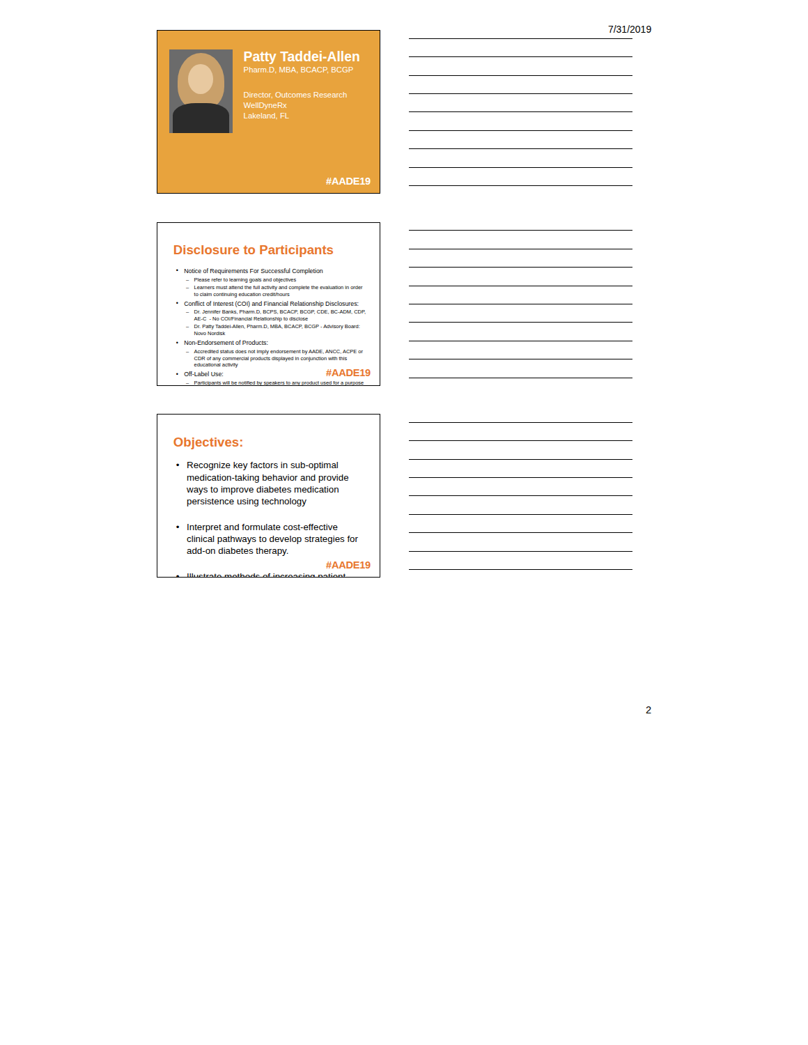7/31/2019
Patty Taddei-Allen
Pharm.D, MBA, BCACP, BCGP
Director, Outcomes Research
WellDyneRx
Lakeland, FL
#AADE19
Disclosure to Participants
Notice of Requirements For Successful Completion
Please refer to learning goals and objectives
Learners must attend the full activity and complete the evaluation in order to claim continuing education credit/hours
Conflict of Interest (COI) and Financial Relationship Disclosures:
Dr. Jennifer Banks, Pharm.D, BCPS, BCACP, BCGP, CDE, BC-ADM, CDP, AE-C - No COI/Financial Relationship to disclose
Dr. Patty Taddei-Allen, Pharm.D, MBA, BCACP, BCGP - Advisory Board: Novo Nordisk
Non-Endorsement of Products:
Accredited status does not imply endorsement by AADE, ANCC, ACPE or CDR of any commercial products displayed in conjunction with this educational activity
Off-Label Use:
Participants will be notified by speakers to any product used for a purpose other than for which it was approved by the Food and Drug Administration.
#AADE19
Objectives:
Recognize key factors in sub-optimal medication-taking behavior and provide ways to improve diabetes medication persistence using technology
Interpret and formulate cost-effective clinical pathways to develop strategies for add-on diabetes therapy.
Illustrate methods of increasing patient engagement using multiple facets of technology and improve clinical outcomes.
#AADE19
2